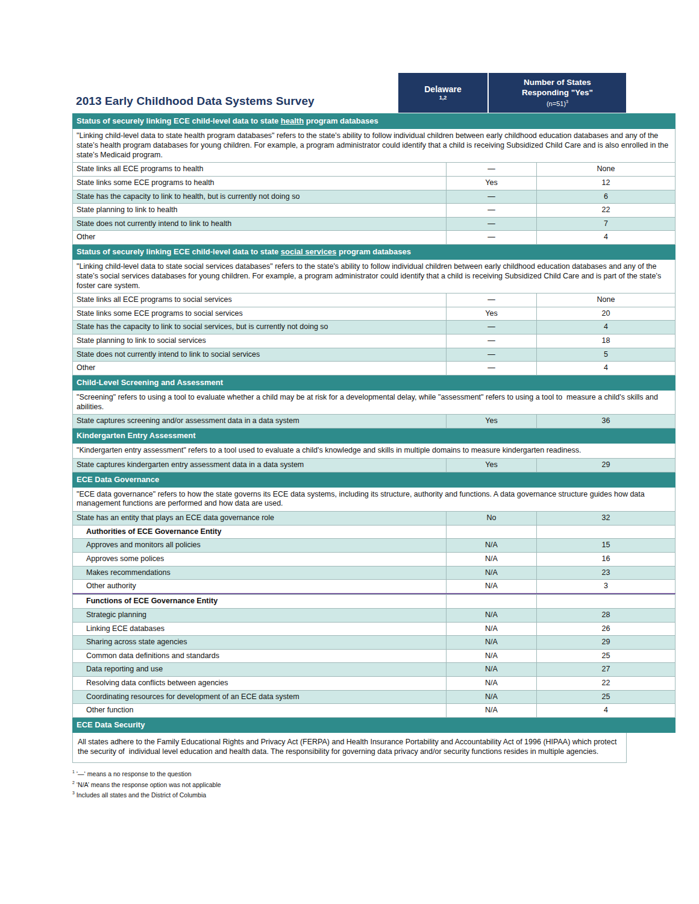2013 Early Childhood Data Systems Survey
Delaware1,2
Number of States
Responding "Yes" (n=51)3
| Status of securely linking ECE child-level data to state health program databases |
| "Linking child-level data to state health program databases" refers to the state's ability to follow individual children between early childhood education databases and any of the state’s health program databases for young children. For example, a program administrator could identify that a child is receiving Subsidized Child Care and is also enrolled in the state’s Medicaid program. |
| State links all ECE programs to health | — | None |
| State links some ECE programs to health | Yes | 12 |
| State has the capacity to link to health, but is currently not doing so | — | 6 |
| State planning to link to health | — | 22 |
| State does not currently intend to link to health | — | 7 |
| Other | — | 4 |
| Status of securely linking ECE child-level data to state social services program databases |
| "Linking child-level data to state social services databases" refers to the state's ability to follow individual children between early childhood education databases and any of the state’s social services databases for young children. For example, a program administrator could identify that a child is receiving Subsidized Child Care and is part of the state’s foster care system. |
| State links all ECE programs to social services | — | None |
| State links some ECE programs to social services | Yes | 20 |
| State has the capacity to link to social services, but is currently not doing so | — | 4 |
| State planning to link to social services | — | 18 |
| State does not currently intend to link to social services | — | 5 |
| Other | — | 4 |
| Child-Level Screening and Assessment |
| "Screening" refers to using a tool to evaluate whether a child may be at risk for a developmental delay, while "assessment" refers to using a tool to measure a child's skills and abilities. |
| State captures screening and/or assessment data in a data system | Yes | 36 |
| Kindergarten Entry Assessment |
| "Kindergarten entry assessment" refers to a tool used to evaluate a child's knowledge and skills in multiple domains to measure kindergarten readiness. |
| State captures kindergarten entry assessment data in a data system | Yes | 29 |
| ECE Data Governance |
| "ECE data governance" refers to how the state governs its ECE data systems, including its structure, authority and functions. A data governance structure guides how data management functions are performed and how data are used. |
| State has an entity that plays an ECE data governance role | No | 32 |
| Authorities of ECE Governance Entity | | |
| Approves and monitors all policies | N/A | 15 |
| Approves some polices | N/A | 16 |
| Makes recommendations | N/A | 23 |
| Other authority | N/A | 3 |
| Functions of ECE Governance Entity | | |
| Strategic planning | N/A | 28 |
| Linking ECE databases | N/A | 26 |
| Sharing across state agencies | N/A | 29 |
| Common data definitions and standards | N/A | 25 |
| Data reporting and use | N/A | 27 |
| Resolving data conflicts between agencies | N/A | 22 |
| Coordinating resources for development of an ECE data system | N/A | 25 |
| Other function | N/A | 4 |
| ECE Data Security |
All states adhere to the Family Educational Rights and Privacy Act (FERPA) and Health Insurance Portability and Accountability Act of 1996 (HIPAA) which protect the security of individual level education and health data. The responsibility for governing data privacy and/or security functions resides in multiple agencies.
1 ‘—‘ means a no response to the question
2 ‘N/A’ means the response option was not applicable
3 Includes all states and the District of Columbia